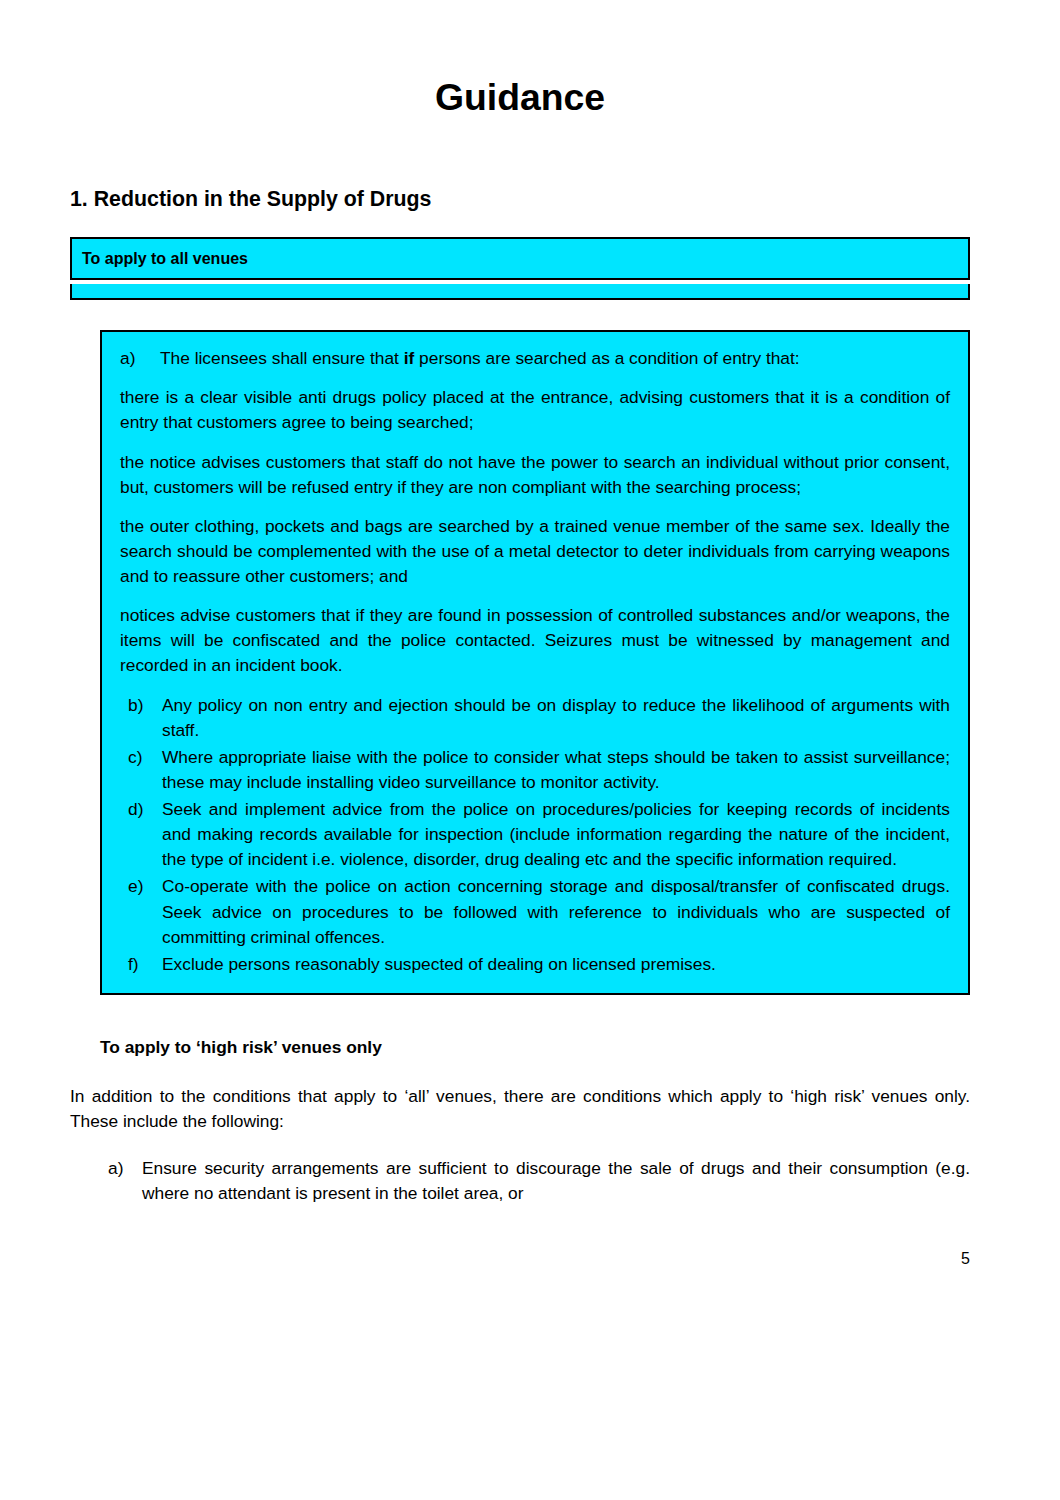Guidance
1. Reduction in the Supply of Drugs
To apply to all venues
a)
The licensees shall ensure that if persons are searched as a condition of entry that:
there is a clear visible anti drugs policy placed at the entrance, advising customers that it is a condition of entry that customers agree to being searched;
the notice advises customers that staff do not have the power to search an individual without prior consent, but, customers will be refused entry if they are non compliant with the searching process;
the outer clothing, pockets and bags are searched by a trained venue member of the same sex. Ideally the search should be complemented with the use of a metal detector to deter individuals from carrying weapons and to reassure other customers; and
notices advise customers that if they are found in possession of controlled substances and/or weapons, the items will be confiscated and the police contacted. Seizures must be witnessed by management and recorded in an incident book.
Any policy on non entry and ejection should be on display to reduce the likelihood of arguments with staff.
Where appropriate liaise with the police to consider what steps should be taken to assist surveillance; these may include installing video surveillance to monitor activity.
Seek and implement advice from the police on procedures/policies for keeping records of incidents and making records available for inspection (include information regarding the nature of the incident, the type of incident i.e. violence, disorder, drug dealing etc and the specific information required.
Co-operate with the police on action concerning storage and disposal/transfer of confiscated drugs. Seek advice on procedures to be followed with reference to individuals who are suspected of committing criminal offences.
Exclude persons reasonably suspected of dealing on licensed premises.
To apply to ‘high risk’ venues only
In addition to the conditions that apply to ‘all’ venues, there are conditions which apply to ‘high risk’ venues only. These include the following:
Ensure security arrangements are sufficient to discourage the sale of drugs and their consumption (e.g. where no attendant is present in the toilet area, or
5